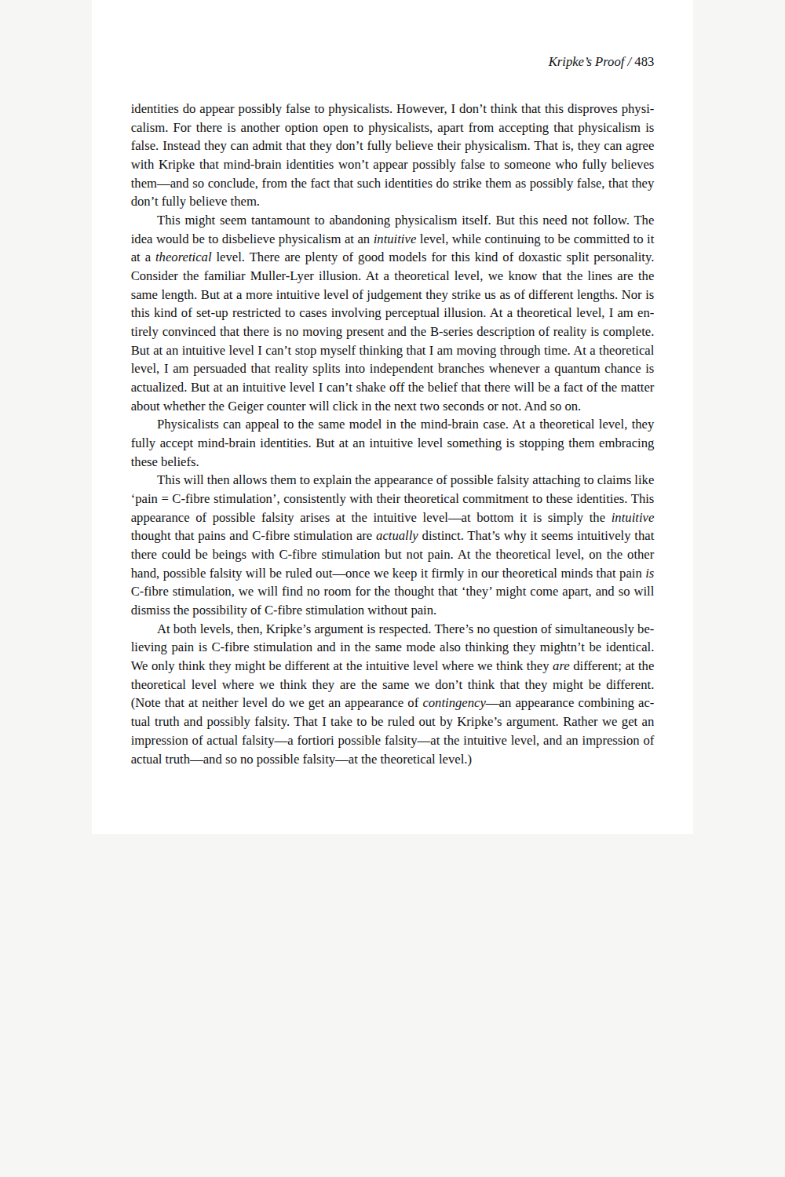Kripke’s Proof / 483
identities do appear possibly false to physicalists. However, I don’t think that this disproves physicalism. For there is another option open to physicalists, apart from accepting that physicalism is false. Instead they can admit that they don’t fully believe their physicalism. That is, they can agree with Kripke that mind-brain identities won’t appear possibly false to someone who fully believes them—and so conclude, from the fact that such identities do strike them as possibly false, that they don’t fully believe them.
This might seem tantamount to abandoning physicalism itself. But this need not follow. The idea would be to disbelieve physicalism at an intuitive level, while continuing to be committed to it at a theoretical level. There are plenty of good models for this kind of doxastic split personality. Consider the familiar Muller-Lyer illusion. At a theoretical level, we know that the lines are the same length. But at a more intuitive level of judgement they strike us as of different lengths. Nor is this kind of set-up restricted to cases involving perceptual illusion. At a theoretical level, I am entirely convinced that there is no moving present and the B-series description of reality is complete. But at an intuitive level I can’t stop myself thinking that I am moving through time. At a theoretical level, I am persuaded that reality splits into independent branches whenever a quantum chance is actualized. But at an intuitive level I can’t shake off the belief that there will be a fact of the matter about whether the Geiger counter will click in the next two seconds or not. And so on.
Physicalists can appeal to the same model in the mind-brain case. At a theoretical level, they fully accept mind-brain identities. But at an intuitive level something is stopping them embracing these beliefs.
This will then allows them to explain the appearance of possible falsity attaching to claims like ‘pain = C-fibre stimulation’, consistently with their theoretical commitment to these identities. This appearance of possible falsity arises at the intuitive level—at bottom it is simply the intuitive thought that pains and C-fibre stimulation are actually distinct. That’s why it seems intuitively that there could be beings with C-fibre stimulation but not pain. At the theoretical level, on the other hand, possible falsity will be ruled out—once we keep it firmly in our theoretical minds that pain is C-fibre stimulation, we will find no room for the thought that ‘they’ might come apart, and so will dismiss the possibility of C-fibre stimulation without pain.
At both levels, then, Kripke’s argument is respected. There’s no question of simultaneously believing pain is C-fibre stimulation and in the same mode also thinking they mightn’t be identical. We only think they might be different at the intuitive level where we think they are different; at the theoretical level where we think they are the same we don’t think that they might be different. (Note that at neither level do we get an appearance of contingency—an appearance combining actual truth and possibly falsity. That I take to be ruled out by Kripke’s argument. Rather we get an impression of actual falsity—a fortiori possible falsity—at the intuitive level, and an impression of actual truth—and so no possible falsity—at the theoretical level.)